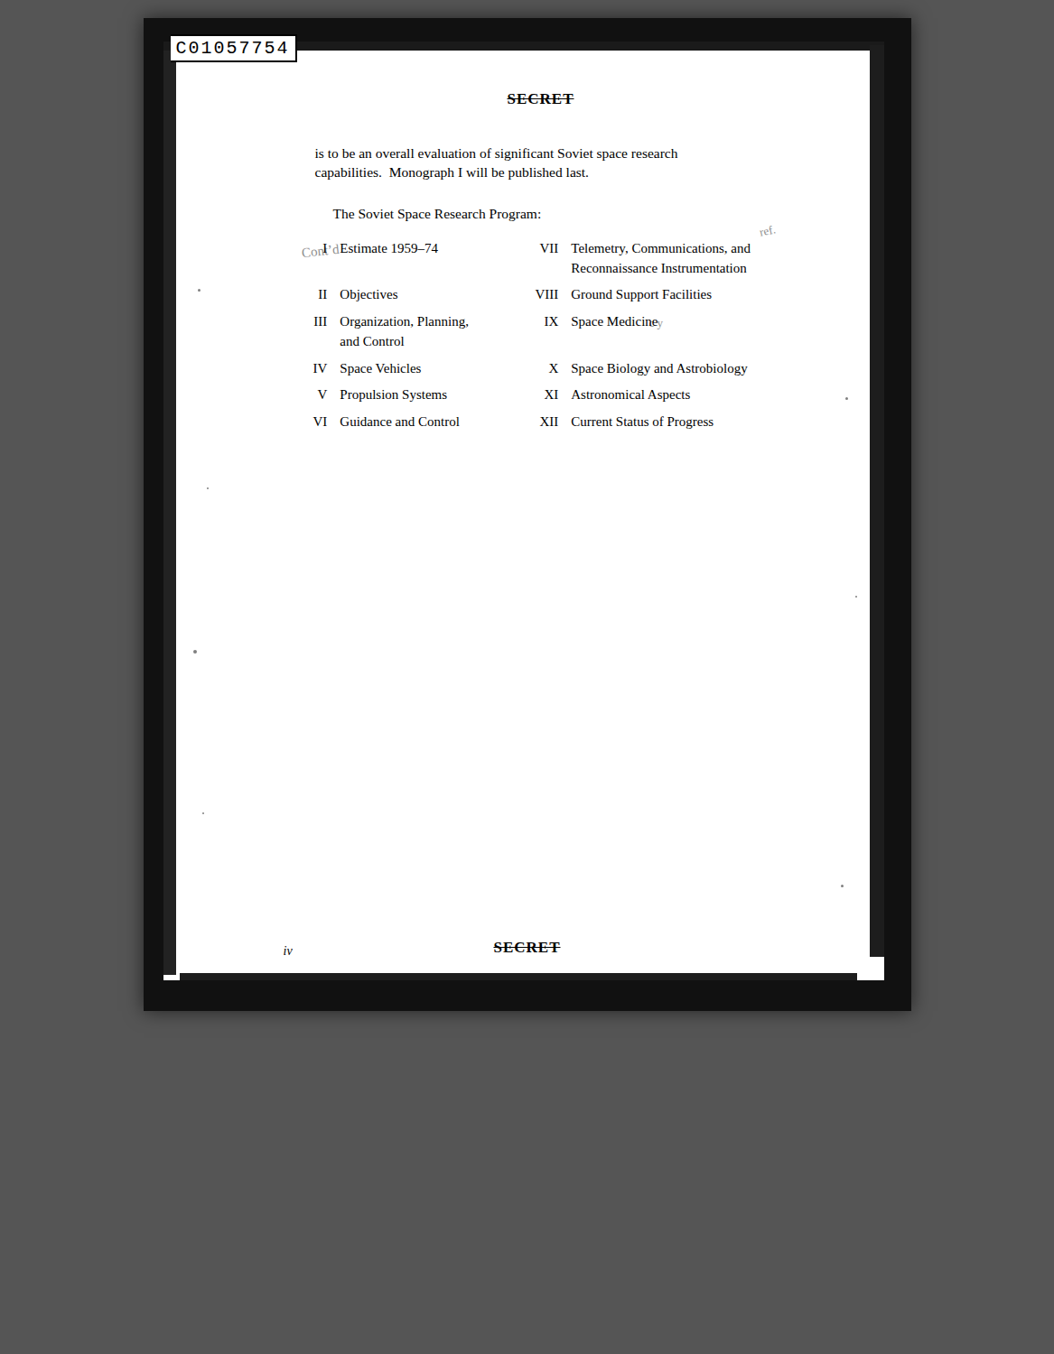C01057754
SECRET
is to be an overall evaluation of significant Soviet space research capabilities. Monograph I will be published last.
The Soviet Space Research Program:
| I | Estimate 1959–74 | | VII | Telemetry, Communications, and Reconnaissance Instrumentation |
| II | Objectives | | VIII | Ground Support Facilities |
| III | Organization, Planning, and Control | | IX | Space Medicine |
| IV | Space Vehicles | | X | Space Biology and Astrobiology |
| V | Propulsion Systems | | XI | Astronomical Aspects |
| VI | Guidance and Control | | XII | Current Status of Progress |
Cont’d
ref.
с у
iv
SECRET